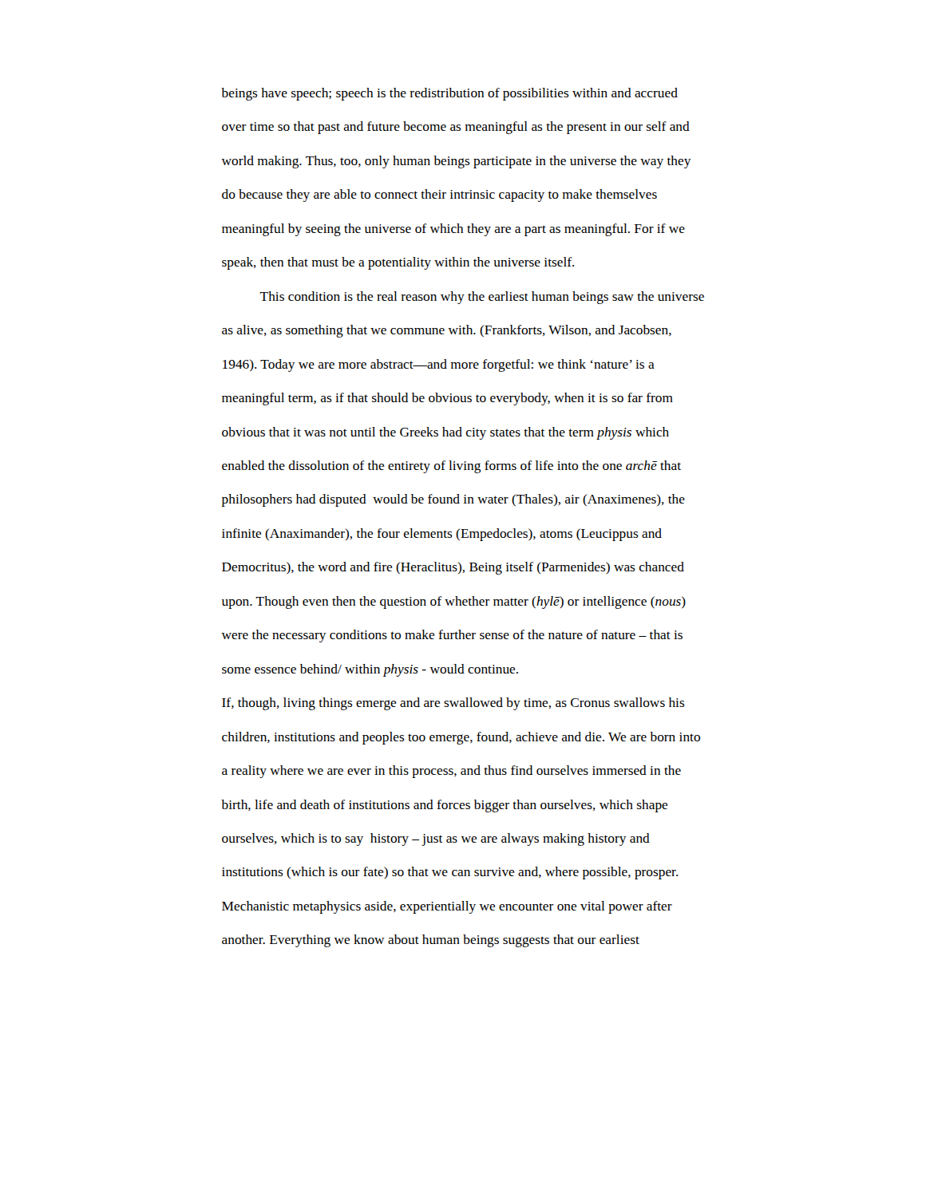beings have speech; speech is the redistribution of possibilities within and accrued over time so that past and future become as meaningful as the present in our self and world making. Thus, too, only human beings participate in the universe the way they do because they are able to connect their intrinsic capacity to make themselves meaningful by seeing the universe of which they are a part as meaningful. For if we speak, then that must be a potentiality within the universe itself.
This condition is the real reason why the earliest human beings saw the universe as alive, as something that we commune with. (Frankforts, Wilson, and Jacobsen, 1946). Today we are more abstract—and more forgetful: we think ‘nature’ is a meaningful term, as if that should be obvious to everybody, when it is so far from obvious that it was not until the Greeks had city states that the term physis which enabled the dissolution of the entirety of living forms of life into the one archē that philosophers had disputed would be found in water (Thales), air (Anaximenes), the infinite (Anaximander), the four elements (Empedocles), atoms (Leucippus and Democritus), the word and fire (Heraclitus), Being itself (Parmenides) was chanced upon. Though even then the question of whether matter (hylē) or intelligence (nous) were the necessary conditions to make further sense of the nature of nature – that is some essence behind/ within physis - would continue.
If, though, living things emerge and are swallowed by time, as Cronus swallows his children, institutions and peoples too emerge, found, achieve and die. We are born into a reality where we are ever in this process, and thus find ourselves immersed in the birth, life and death of institutions and forces bigger than ourselves, which shape ourselves, which is to say history – just as we are always making history and institutions (which is our fate) so that we can survive and, where possible, prosper. Mechanistic metaphysics aside, experientially we encounter one vital power after another. Everything we know about human beings suggests that our earliest